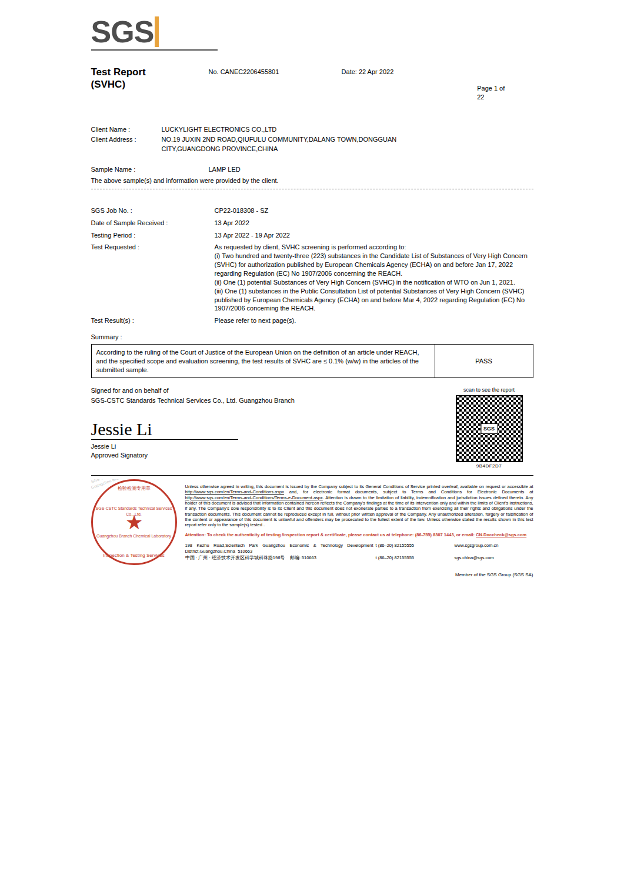SGS
Test Report
(SVHC)
No. CANEC2206455801
Date: 22 Apr 2022
Page 1 of 22
Client Name :
LUCKYLIGHT ELECTRONICS CO.,LTD
Client Address :
NO.19 JUXIN 2ND ROAD,QIUFULU COMMUNITY,DALANG TOWN,DONGGUAN
CITY,GUANGDONG PROVINCE,CHINA
Sample Name :
LAMP LED
The above sample(s) and information were provided by the client.
| SGS Job No. : | CP22-018308 - SZ |
| Date of Sample Received : | 13 Apr 2022 |
| Testing Period : | 13 Apr 2022 - 19 Apr 2022 |
| Test Requested : | As requested by client, SVHC screening is performed according to: (i) Two hundred and twenty-three (223) substances in the Candidate List of Substances of Very High Concern (SVHC) for authorization published by European Chemicals Agency (ECHA) on and before Jan 17, 2022 regarding Regulation (EC) No 1907/2006 concerning the REACH. (ii) One (1) potential Substances of Very High Concern (SVHC) in the notification of WTO on Jun 1, 2021. (iii) One (1) substances in the Public Consultation List of potential Substances of Very High Concern (SVHC) published by European Chemicals Agency (ECHA) on and before Mar 4, 2022 regarding Regulation (EC) No 1907/2006 concerning the REACH. |
| Test Result(s) : | Please refer to next page(s). |
Summary :
| According to the ruling of the Court of Justice of the European Union on the definition of an article under REACH, and the specified scope and evaluation screening, the test results of SVHC are ≤ 0.1% (w/w) in the articles of the submitted sample. | PASS |
Signed for and on behalf of
SGS-CSTC Standards Technical Services Co., Ltd. Guangzhou Branch
Jessie Li
Jessie Li
Approved Signatory
scan to see the report
9B4DF2D7
检验检测专用章
SGS-CSTC Standards Technical Services Co., Ltd.
★
Guangzhou Branch Chemical Laboratory
Inspection & Testing Services
SGS-CSTC Standards Technical Services Co., Ltd. Guangzhou Branch Chemical Laboratory
Unless otherwise agreed in writing, this document is issued by the Company subject to its General Conditions of Service printed overleaf, available on request or accessible at http://www.sgs.com/en/Terms-and-Conditions.aspx and, for electronic format documents, subject to Terms and Conditions for Electronic Documents at http://www.sgs.com/en/Terms-and-Conditions/Terms-e-Document.aspx. Attention is drawn to the limitation of liability, indemnification and jurisdiction issues defined therein. Any holder of this document is advised that information contained hereon reflects the Company's findings at the time of its intervention only and within the limits of Client's instructions, if any. The Company's sole responsibility is to its Client and this document does not exonerate parties to a transaction from exercising all their rights and obligations under the transaction documents. This document cannot be reproduced except in full, without prior written approval of the Company. Any unauthorized alteration, forgery or falsification of the content or appearance of this document is unlawful and offenders may be prosecuted to the fullest extent of the law. Unless otherwise stated the results shown in this test report refer only to the sample(s) tested .
Attention: To check the authenticity of testing /inspection report & certificate, please contact us at telephone: (86-755) 8307 1443, or email: CN.Doccheck@sgs.com
| 198 Kezhu Road,Scientech Park Guangzhou Economic & Technology Development District,Guangzhou,China 510663 | t (86–20) 82155555 | www.sgsgroup.com.cn |
| 中国 · 广州 · 经济技术开发区科学城科珠路198号 邮编: 510663 | t (86–20) 82155555 | sgs.china@sgs.com |
Member of the SGS Group (SGS SA)